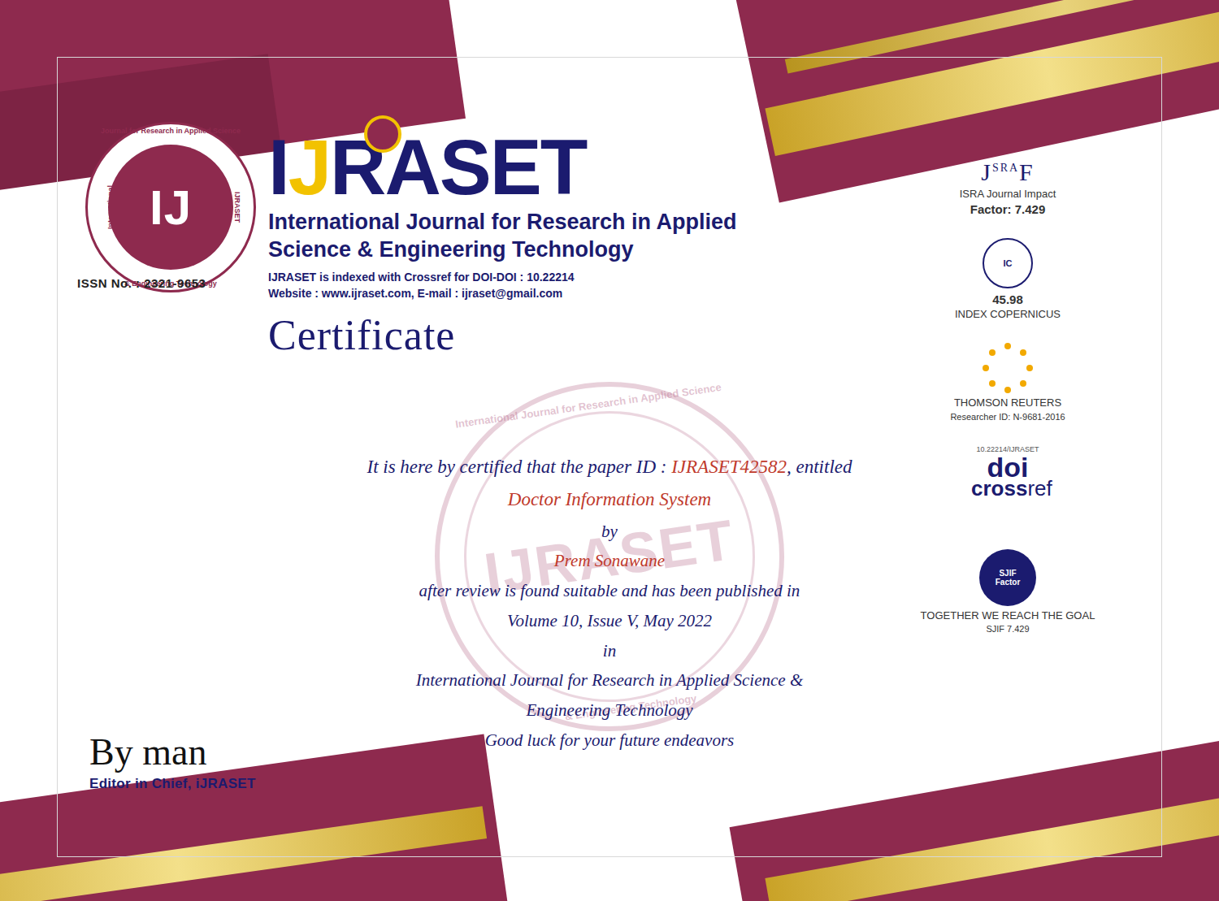IJ
Journal for Research in Applied Science & Engineering Technology International IJRASET
ISSN No. : 2321-9653
IJRASET
International Journal for Research in Applied
Science & Engineering Technology
IJRASET is indexed with Crossref for DOI-DOI : 10.22214
Website : www.ijraset.com, E-mail : ijraset@gmail.com
Certificate
JSRAF
ISRA Journal Impact
Factor: 7.429
IC
45.98 INDEX COPERNICUS
THOMSON REUTERS
Researcher ID: N-9681-2016
10.22214/IJRASET
doi
crossref
SJIF
Factor
TOGETHER WE REACH THE GOAL
SJIF 7.429
IJRASET
International Journal for Research in Applied Science & Engineering Technology
It is here by certified that the paper ID : IJRASET42582, entitled
Doctor Information System
by
Prem Sonawane
after review is found suitable and has been published in
Volume 10, Issue V, May 2022
in
International Journal for Research in Applied Science &
Engineering Technology
Good luck for your future endeavors
By man
Editor in Chief, iJRASET